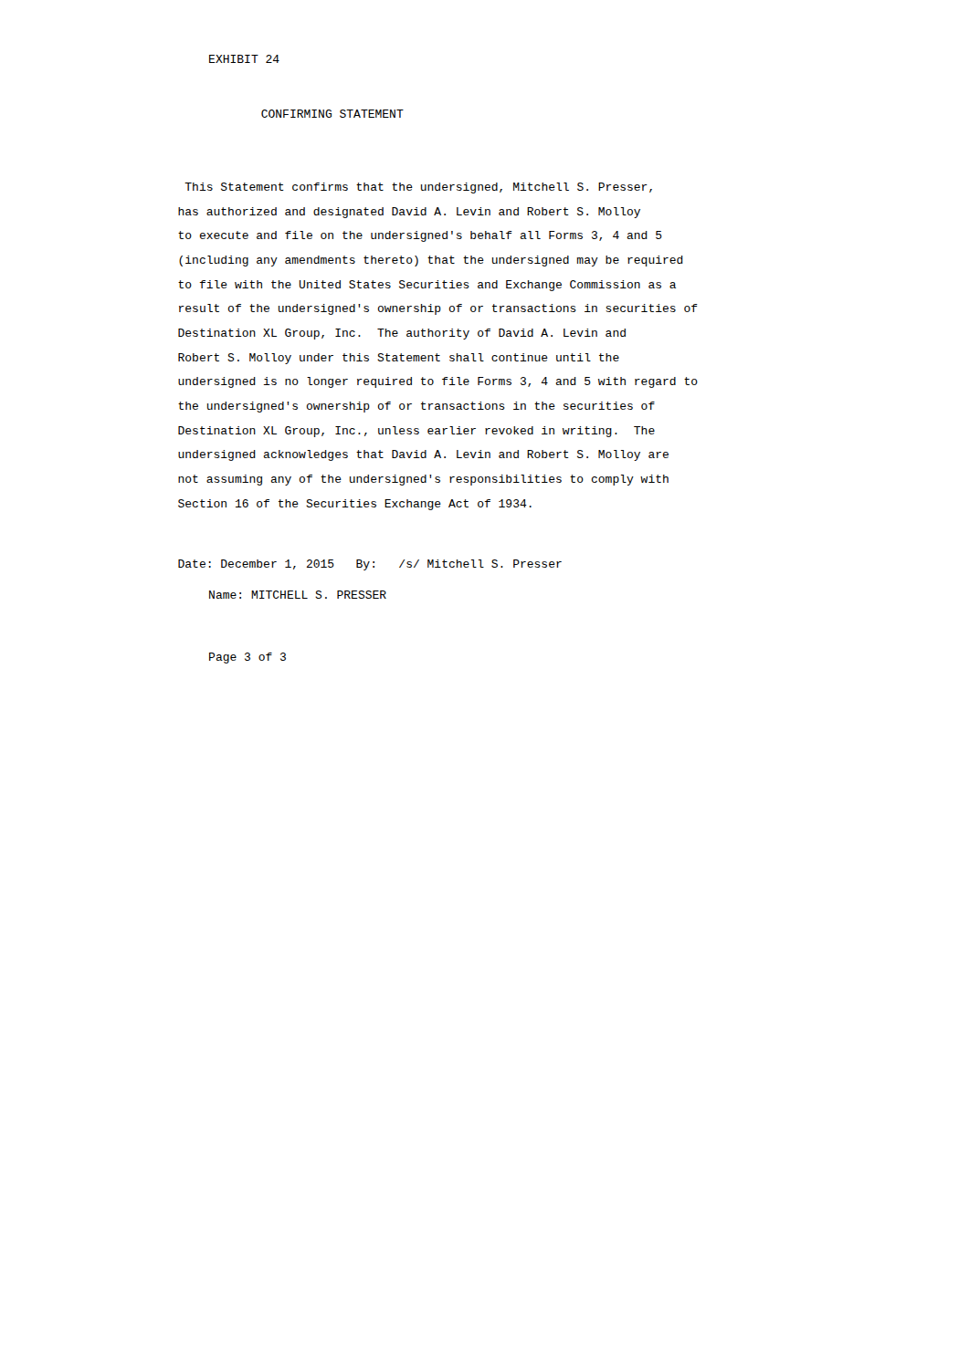EXHIBIT 24
CONFIRMING STATEMENT
This Statement confirms that the undersigned, Mitchell S. Presser, has authorized and designated David A. Levin and Robert S. Molloy to execute and file on the undersigned's behalf all Forms 3, 4 and 5 (including any amendments thereto) that the undersigned may be required to file with the United States Securities and Exchange Commission as a result of the undersigned's ownership of or transactions in securities of Destination XL Group, Inc. The authority of David A. Levin and Robert S. Molloy under this Statement shall continue until the undersigned is no longer required to file Forms 3, 4 and 5 with regard to the undersigned's ownership of or transactions in the securities of Destination XL Group, Inc., unless earlier revoked in writing. The undersigned acknowledges that David A. Levin and Robert S. Molloy are not assuming any of the undersigned's responsibilities to comply with Section 16 of the Securities Exchange Act of 1934.
Date: December 1, 2015 By: /s/ Mitchell S. Presser
Name: MITCHELL S. PRESSER
Page 3 of 3